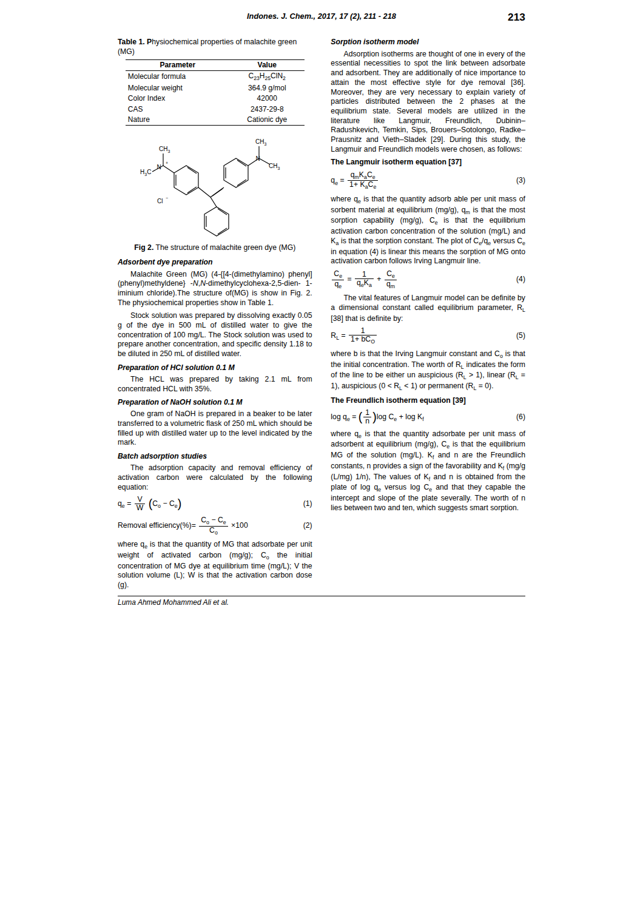Indones. J. Chem., 2017, 17 (2), 211 - 218 213
Table 1. Physiochemical properties of malachite green (MG)
| Parameter | Value |
| --- | --- |
| Molecular formula | C 23 H 25 ClN 2 |
| Molecular weight | 364.9 g/mol |
| Color Index | 42000 |
| CAS | 2437-29-8 |
| Nature | Cationic dye |
CH3 N + H3C CH3 N CH3 Cl −
Fig 2. The structure of malachite green dye (MG)
Adsorbent dye preparation
Malachite Green (MG) (4-{[4-(dimethylamino) phenyl] (phenyl)methyldene} -N,N-dimethylcyclohexa-2,5-dien- 1-iminium chloride).The structure of(MG) is show in Fig. 2. The physiochemical properties show in Table 1.
Stock solution was prepared by dissolving exactly 0.05 g of the dye in 500 mL of distilled water to give the concentration of 100 mg/L. The Stock solution was used to prepare another concentration, and specific density 1.18 to be diluted in 250 mL of distilled water.
Preparation of HCl solution 0.1 M
The HCL was prepared by taking 2.1 mL from concentrated HCL with 35%.
Preparation of NaOH solution 0.1 M
One gram of NaOH is prepared in a beaker to be later transferred to a volumetric flask of 250 mL which should be filled up with distilled water up to the level indicated by the mark.
Batch adsorption studies
The adsorption capacity and removal efficiency of activation carbon were calculated by the following equation:
qe = VW (Co − Ce) (1)
Removal efficiency(%)= Co − Ce Co ×100 (2)
where qe is that the quantity of MG that adsorbate per unit weight of activated carbon (mg/g); Co the initial concentration of MG dye at equilibrium time (mg/L); V the solution volume (L); W is that the activation carbon dose (g).
Sorption isotherm model
Adsorption isotherms are thought of one in every of the essential necessities to spot the link between adsorbate and adsorbent. They are additionally of nice importance to attain the most effective style for dye removal [36]. Moreover, they are very necessary to explain variety of particles distributed between the 2 phases at the equilibrium state. Several models are utilized in the literature like Langmuir, Freundlich, Dubinin–Radushkevich, Temkin, Sips, Brouers–Sotolongo, Radke–Prausnitz and Vieth–Sladek [29]. During this study, the Langmuir and Freundlich models were chosen, as follows:
The Langmuir isotherm equation [37]
qe = qmKaCe 1+ KaCe (3)
where qe is that the quantity adsorb able per unit mass of sorbent material at equilibrium (mg/g), qm is that the most sorption capability (mg/g), Ce is that the equilibrium activation carbon concentration of the solution (mg/L) and Ka is that the sorption constant. The plot of Ce/qe versus Ce in equation (4) is linear this means the sorption of MG onto activation carbon follows Irving Langmuir line.
Ce qe = 1 qeKa + Ce qm (4)
The vital features of Langmuir model can be definite by a dimensional constant called equilibrium parameter, RL [38] that is definite by:
RL = 11+ bCO (5)
where b is that the Irving Langmuir constant and Co is that the initial concentration. The worth of RL indicates the form of the line to be either un auspicious (RL > 1), linear (RL = 1), auspicious (0 < RL < 1) or permanent (RL = 0).
The Freundlich isotherm equation [39]
log qe = (1 n) log Ce + log Kf (6)
where qe is that the quantity adsorbate per unit mass of adsorbent at equilibrium (mg/g), Ce is that the equilibrium MG of the solution (mg/L). Kf and n are the Freundlich constants, n provides a sign of the favorability and Kf (mg/g (L/mg) 1/n), The values of Kf and n is obtained from the plate of log qe versus log Ce and that they capable the intercept and slope of the plate severally. The worth of n lies between two and ten, which suggests smart sorption.
Luma Ahmed Mohammed Ali et al.